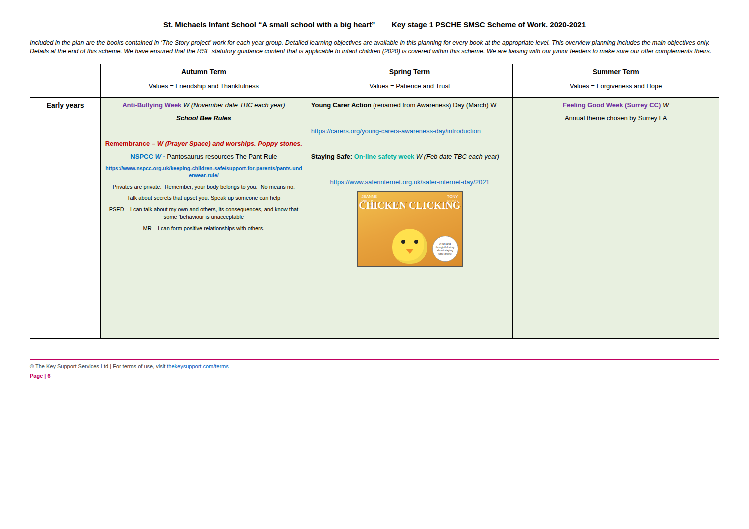St. Michaels Infant School “A small school with a big heart” Key stage 1 PSCHE SMSC Scheme of Work. 2020-2021
Included in the plan are the books contained in ‘The Story project’ work for each year group. Detailed learning objectives are available in this planning for every book at the appropriate level. This overview planning includes the main objectives only. Details at the end of this scheme. We have ensured that the RSE statutory guidance content that is applicable to infant children (2020) is covered within this scheme. We are liaising with our junior feeders to make sure our offer complements theirs.
| | Autumn Term Values = Friendship and Thankfulness | Spring Term Values = Patience and Trust | Summer Term Values = Forgiveness and Hope |
| --- | --- | --- | --- |
| Early years | Anti-Bullying Week W (November date TBC each year) School Bee Rules Remembrance – W (Prayer Space) and worships. Poppy stones. NSPCC W - Pantosaurus resources The Pant Rule https://www.nspcc.org.uk/keeping-children-safe/support-for-parents/pants-underwear-rule/ Privates are private. Remember, your body belongs to you. No means no. Talk about secrets that upset you. Speak up someone can help PSED – I can talk about my own and others, its consequences, and know that some ’behaviour is unacceptable MR – I can form positive relationships with others. | Young Carer Action (renamed from Awareness) Day (March) W https://carers.org/young-carers-awareness-day/introduction Staying Safe: On-line safety week W (Feb date TBC each year) https://www.saferinternet.org.uk/safer-internet-day/2021 JEANNE WILLIS TONY ROSS CHICKEN CLICKING A fun and thoughtful story about staying safe online | Feeling Good Week (Surrey CC) W Annual theme chosen by Surrey LA |
© The Key Support Services Ltd | For terms of use, visit thekeysupport.com/terms
Page | 6